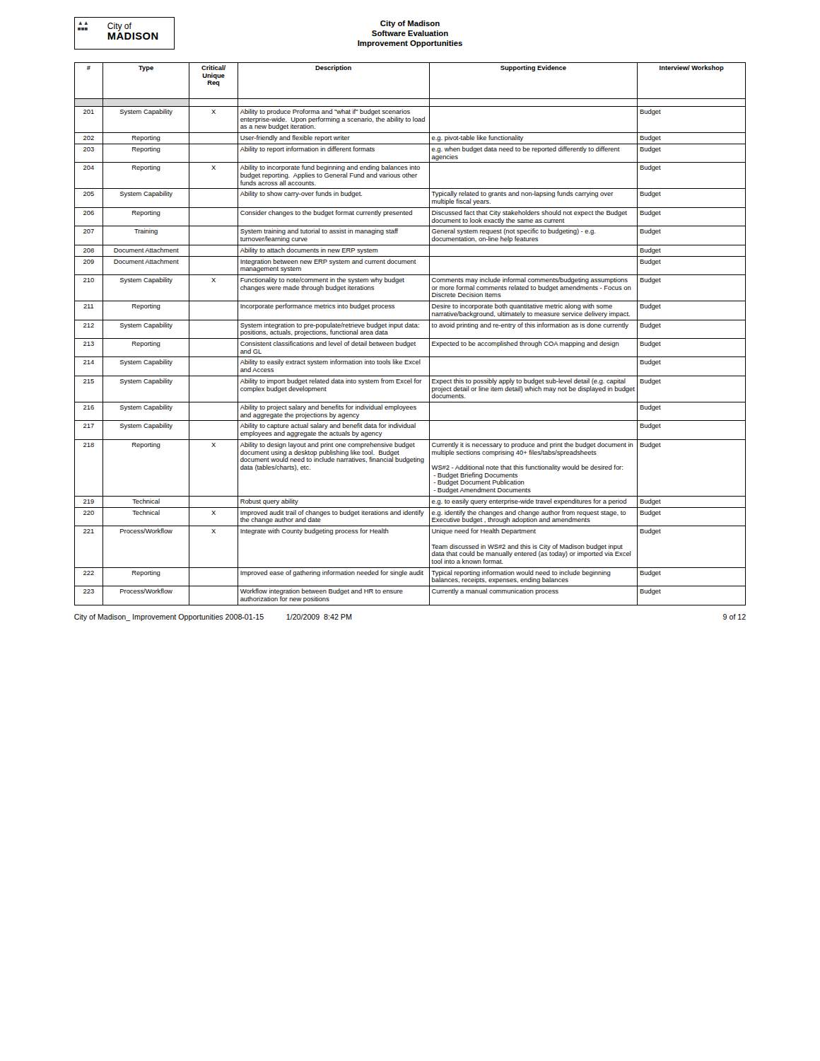▲▲
■■■
City of
MADISON
City of Madison
Software Evaluation
Improvement Opportunities
| # | Type | Critical/ Unique Req | Description | Supporting Evidence | Interview/ Workshop |
| --- | --- | --- | --- | --- | --- |
| 201 | System Capability | X | Ability to produce Proforma and "what if" budget scenarios enterprise-wide. Upon performing a scenario, the ability to load as a new budget iteration. | | Budget |
| 202 | Reporting | | User-friendly and flexible report writer | e.g. pivot-table like functionality | Budget |
| 203 | Reporting | | Ability to report information in different formats | e.g. when budget data need to be reported differently to different agencies | Budget |
| 204 | Reporting | X | Ability to incorporate fund beginning and ending balances into budget reporting. Applies to General Fund and various other funds across all accounts. | | Budget |
| 205 | System Capability | | Ability to show carry-over funds in budget. | Typically related to grants and non-lapsing funds carrying over multiple fiscal years. | Budget |
| 206 | Reporting | | Consider changes to the budget format currently presented | Discussed fact that City stakeholders should not expect the Budget document to look exactly the same as current | Budget |
| 207 | Training | | System training and tutorial to assist in managing staff turnover/learning curve | General system request (not specific to budgeting) - e.g. documentation, on-line help features | Budget |
| 208 | Document Attachment | | Ability to attach documents in new ERP system | | Budget |
| 209 | Document Attachment | | Integration between new ERP system and current document management system | | Budget |
| 210 | System Capability | X | Functionality to note/comment in the system why budget changes were made through budget iterations | Comments may include informal comments/budgeting assumptions or more formal comments related to budget amendments - Focus on Discrete Decision Items | Budget |
| 211 | Reporting | | Incorporate performance metrics into budget process | Desire to incorporate both quantitative metric along with some narrative/background, ultimately to measure service delivery impact. | Budget |
| 212 | System Capability | | System integration to pre-populate/retrieve budget input data: positions, actuals, projections, functional area data | to avoid printing and re-entry of this information as is done currently | Budget |
| 213 | Reporting | | Consistent classifications and level of detail between budget and GL | Expected to be accomplished through COA mapping and design | Budget |
| 214 | System Capability | | Ability to easily extract system information into tools like Excel and Access | | Budget |
| 215 | System Capability | | Ability to import budget related data into system from Excel for complex budget development | Expect this to possibly apply to budget sub-level detail (e.g. capital project detail or line item detail) which may not be displayed in budget documents. | Budget |
| 216 | System Capability | | Ability to project salary and benefits for individual employees and aggregate the projections by agency | | Budget |
| 217 | System Capability | | Ability to capture actual salary and benefit data for individual employees and aggregate the actuals by agency | | Budget |
| 218 | Reporting | X | Ability to design layout and print one comprehensive budget document using a desktop publishing like tool. Budget document would need to include narratives, financial budgeting data (tables/charts), etc. | Currently it is necessary to produce and print the budget document in multiple sections comprising 40+ files/tabs/spreadsheets WS#2 - Additional note that this functionality would be desired for: - Budget Briefing Documents - Budget Document Publication - Budget Amendment Documents | Budget |
| 219 | Technical | | Robust query ability | e.g. to easily query enterprise-wide travel expenditures for a period | Budget |
| 220 | Technical | X | Improved audit trail of changes to budget iterations and identify the change author and date | e.g. identify the changes and change author from request stage, to Executive budget , through adoption and amendments | Budget |
| 221 | Process/Workflow | X | Integrate with County budgeting process for Health | Unique need for Health Department Team discussed in WS#2 and this is City of Madison budget input data that could be manually entered (as today) or imported via Excel tool into a known format. | Budget |
| 222 | Reporting | | Improved ease of gathering information needed for single audit | Typical reporting information would need to include beginning balances, receipts, expenses, ending balances | Budget |
| 223 | Process/Workflow | | Workflow integration between Budget and HR to ensure authorization for new positions | Currently a manual communication process | Budget |
City of Madison_ Improvement Opportunities 2008-01-15 1/20/2009 8:42 PM 9 of 12